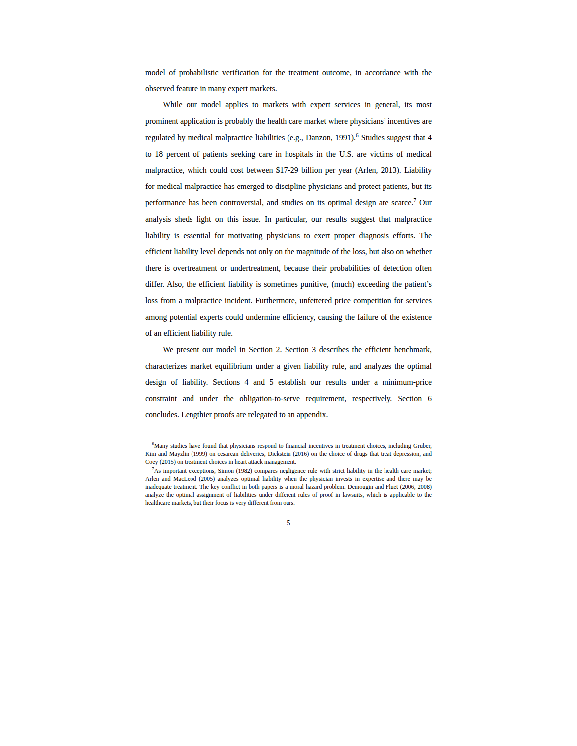model of probabilistic verification for the treatment outcome, in accordance with the observed feature in many expert markets.
While our model applies to markets with expert services in general, its most prominent application is probably the health care market where physicians’ incentives are regulated by medical malpractice liabilities (e.g., Danzon, 1991).6 Studies suggest that 4 to 18 percent of patients seeking care in hospitals in the U.S. are victims of medical malpractice, which could cost between $17-29 billion per year (Arlen, 2013). Liability for medical malpractice has emerged to discipline physicians and protect patients, but its performance has been controversial, and studies on its optimal design are scarce.7 Our analysis sheds light on this issue. In particular, our results suggest that malpractice liability is essential for motivating physicians to exert proper diagnosis efforts. The efficient liability level depends not only on the magnitude of the loss, but also on whether there is overtreatment or undertreatment, because their probabilities of detection often differ. Also, the efficient liability is sometimes punitive, (much) exceeding the patient’s loss from a malpractice incident. Furthermore, unfettered price competition for services among potential experts could undermine efficiency, causing the failure of the existence of an efficient liability rule.
We present our model in Section 2. Section 3 describes the efficient benchmark, characterizes market equilibrium under a given liability rule, and analyzes the optimal design of liability. Sections 4 and 5 establish our results under a minimum-price constraint and under the obligation-to-serve requirement, respectively. Section 6 concludes. Lengthier proofs are relegated to an appendix.
6Many studies have found that physicians respond to financial incentives in treatment choices, including Gruber, Kim and Mayzlin (1999) on cesarean deliveries, Dickstein (2016) on the choice of drugs that treat depression, and Coey (2015) on treatment choices in heart attack management.
7As important exceptions, Simon (1982) compares negligence rule with strict liability in the health care market; Arlen and MacLeod (2005) analyzes optimal liability when the physician invests in expertise and there may be inadequate treatment. The key conflict in both papers is a moral hazard problem. Demougin and Fluet (2006, 2008) analyze the optimal assignment of liabilities under different rules of proof in lawsuits, which is applicable to the healthcare markets, but their focus is very different from ours.
5